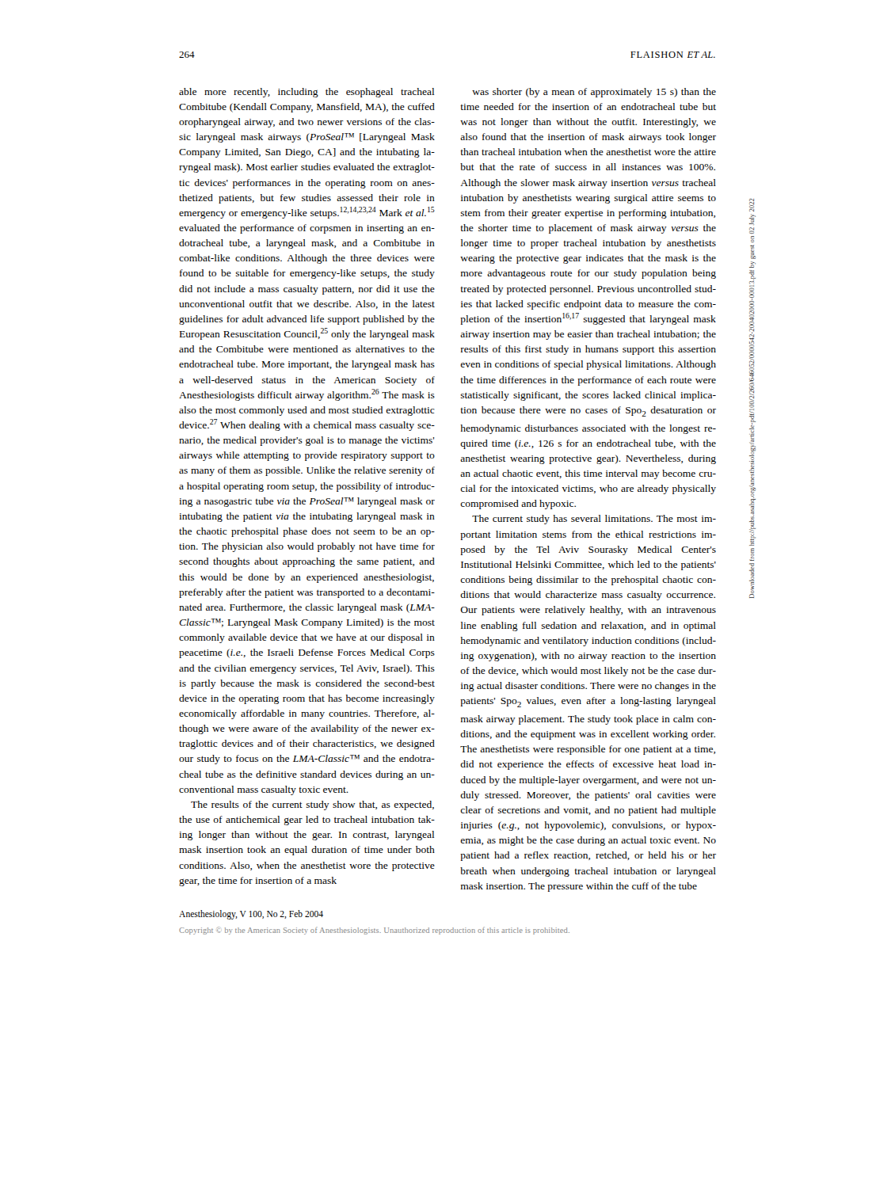264 FLAISHON ET AL.
Downloaded from http://pubs.asahq.org/anesthesiology/article-pdf/100/2/260/646052/0000542-200402000-00013.pdf by guest on 02 July 2022
able more recently, including the esophageal tracheal Combitube (Kendall Company, Mansfield, MA), the cuffed oropharyngeal airway, and two newer versions of the classic laryngeal mask airways (ProSeal™ [Laryngeal Mask Company Limited, San Diego, CA] and the intubating laryngeal mask). Most earlier studies evaluated the extraglottic devices' performances in the operating room on anesthetized patients, but few studies assessed their role in emergency or emergency-like setups.12,14,23,24 Mark et al.15 evaluated the performance of corpsmen in inserting an endotracheal tube, a laryngeal mask, and a Combitube in combat-like conditions. Although the three devices were found to be suitable for emergency-like setups, the study did not include a mass casualty pattern, nor did it use the unconventional outfit that we describe. Also, in the latest guidelines for adult advanced life support published by the European Resuscitation Council,25 only the laryngeal mask and the Combitube were mentioned as alternatives to the endotracheal tube. More important, the laryngeal mask has a well-deserved status in the American Society of Anesthesiologists difficult airway algorithm.26 The mask is also the most commonly used and most studied extraglottic device.27 When dealing with a chemical mass casualty scenario, the medical provider's goal is to manage the victims' airways while attempting to provide respiratory support to as many of them as possible. Unlike the relative serenity of a hospital operating room setup, the possibility of introducing a nasogastric tube via the ProSeal™ laryngeal mask or intubating the patient via the intubating laryngeal mask in the chaotic prehospital phase does not seem to be an option. The physician also would probably not have time for second thoughts about approaching the same patient, and this would be done by an experienced anesthesiologist, preferably after the patient was transported to a decontaminated area. Furthermore, the classic laryngeal mask (LMA-Classic™; Laryngeal Mask Company Limited) is the most commonly available device that we have at our disposal in peacetime (i.e., the Israeli Defense Forces Medical Corps and the civilian emergency services, Tel Aviv, Israel). This is partly because the mask is considered the second-best device in the operating room that has become increasingly economically affordable in many countries. Therefore, although we were aware of the availability of the newer extraglottic devices and of their characteristics, we designed our study to focus on the LMA-Classic™ and the endotracheal tube as the definitive standard devices during an unconventional mass casualty toxic event.
The results of the current study show that, as expected, the use of antichemical gear led to tracheal intubation taking longer than without the gear. In contrast, laryngeal mask insertion took an equal duration of time under both conditions. Also, when the anesthetist wore the protective gear, the time for insertion of a mask
was shorter (by a mean of approximately 15 s) than the time needed for the insertion of an endotracheal tube but was not longer than without the outfit. Interestingly, we also found that the insertion of mask airways took longer than tracheal intubation when the anesthetist wore the attire but that the rate of success in all instances was 100%. Although the slower mask airway insertion versus tracheal intubation by anesthetists wearing surgical attire seems to stem from their greater expertise in performing intubation, the shorter time to placement of mask airway versus the longer time to proper tracheal intubation by anesthetists wearing the protective gear indicates that the mask is the more advantageous route for our study population being treated by protected personnel. Previous uncontrolled studies that lacked specific endpoint data to measure the completion of the insertion16,17 suggested that laryngeal mask airway insertion may be easier than tracheal intubation; the results of this first study in humans support this assertion even in conditions of special physical limitations. Although the time differences in the performance of each route were statistically significant, the scores lacked clinical implication because there were no cases of Spo2 desaturation or hemodynamic disturbances associated with the longest required time (i.e., 126 s for an endotracheal tube, with the anesthetist wearing protective gear). Nevertheless, during an actual chaotic event, this time interval may become crucial for the intoxicated victims, who are already physically compromised and hypoxic.
The current study has several limitations. The most important limitation stems from the ethical restrictions imposed by the Tel Aviv Sourasky Medical Center's Institutional Helsinki Committee, which led to the patients' conditions being dissimilar to the prehospital chaotic conditions that would characterize mass casualty occurrence. Our patients were relatively healthy, with an intravenous line enabling full sedation and relaxation, and in optimal hemodynamic and ventilatory induction conditions (including oxygenation), with no airway reaction to the insertion of the device, which would most likely not be the case during actual disaster conditions. There were no changes in the patients' Spo2 values, even after a long-lasting laryngeal mask airway placement. The study took place in calm conditions, and the equipment was in excellent working order. The anesthetists were responsible for one patient at a time, did not experience the effects of excessive heat load induced by the multiple-layer overgarment, and were not unduly stressed. Moreover, the patients' oral cavities were clear of secretions and vomit, and no patient had multiple injuries (e.g., not hypovolemic), convulsions, or hypoxemia, as might be the case during an actual toxic event. No patient had a reflex reaction, retched, or held his or her breath when undergoing tracheal intubation or laryngeal mask insertion. The pressure within the cuff of the tube
Anesthesiology, V 100, No 2, Feb 2004
Copyright © by the American Society of Anesthesiologists. Unauthorized reproduction of this article is prohibited.